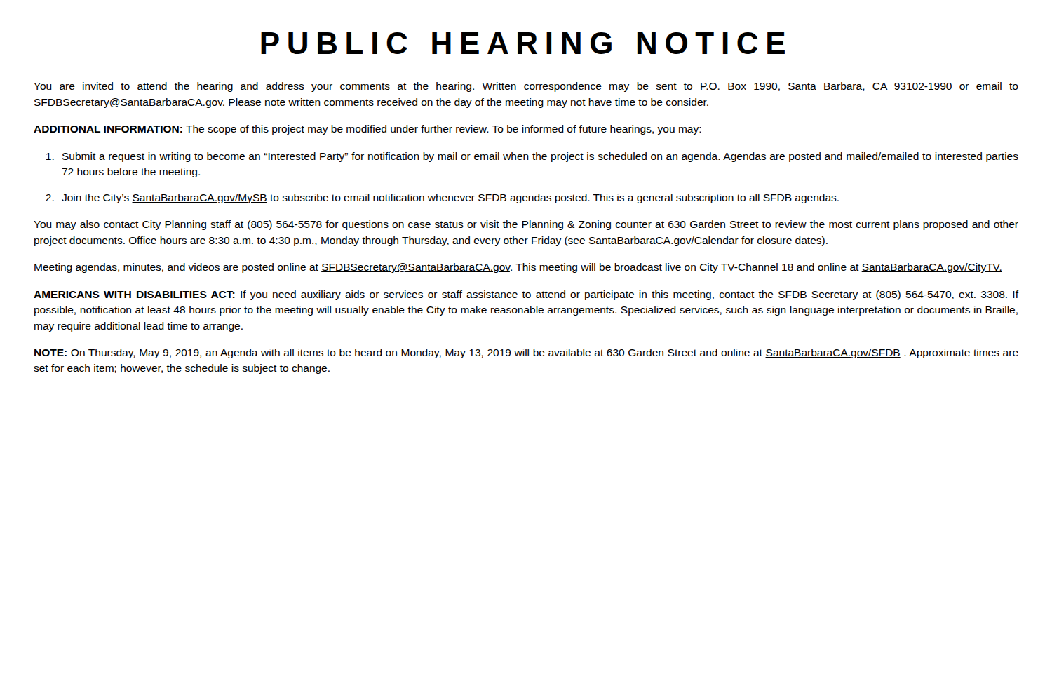PUBLIC HEARING NOTICE
You are invited to attend the hearing and address your comments at the hearing. Written correspondence may be sent to P.O. Box 1990, Santa Barbara, CA 93102-1990 or email to SFDBSecretary@SantaBarbaraCA.gov. Please note written comments received on the day of the meeting may not have time to be consider.
ADDITIONAL INFORMATION: The scope of this project may be modified under further review. To be informed of future hearings, you may:
Submit a request in writing to become an “Interested Party” for notification by mail or email when the project is scheduled on an agenda. Agendas are posted and mailed/emailed to interested parties 72 hours before the meeting.
Join the City’s SantaBarbaraCA.gov/MySB to subscribe to email notification whenever SFDB agendas posted. This is a general subscription to all SFDB agendas.
You may also contact City Planning staff at (805) 564-5578 for questions on case status or visit the Planning & Zoning counter at 630 Garden Street to review the most current plans proposed and other project documents. Office hours are 8:30 a.m. to 4:30 p.m., Monday through Thursday, and every other Friday (see SantaBarbaraCA.gov/Calendar for closure dates).
Meeting agendas, minutes, and videos are posted online at SFDBSecretary@SantaBarbaraCA.gov. This meeting will be broadcast live on City TV-Channel 18 and online at SantaBarbaraCA.gov/CityTV.
AMERICANS WITH DISABILITIES ACT: If you need auxiliary aids or services or staff assistance to attend or participate in this meeting, contact the SFDB Secretary at (805) 564-5470, ext. 3308. If possible, notification at least 48 hours prior to the meeting will usually enable the City to make reasonable arrangements. Specialized services, such as sign language interpretation or documents in Braille, may require additional lead time to arrange.
NOTE: On Thursday, May 9, 2019, an Agenda with all items to be heard on Monday, May 13, 2019 will be available at 630 Garden Street and online at SantaBarbaraCA.gov/SFDB . Approximate times are set for each item; however, the schedule is subject to change.